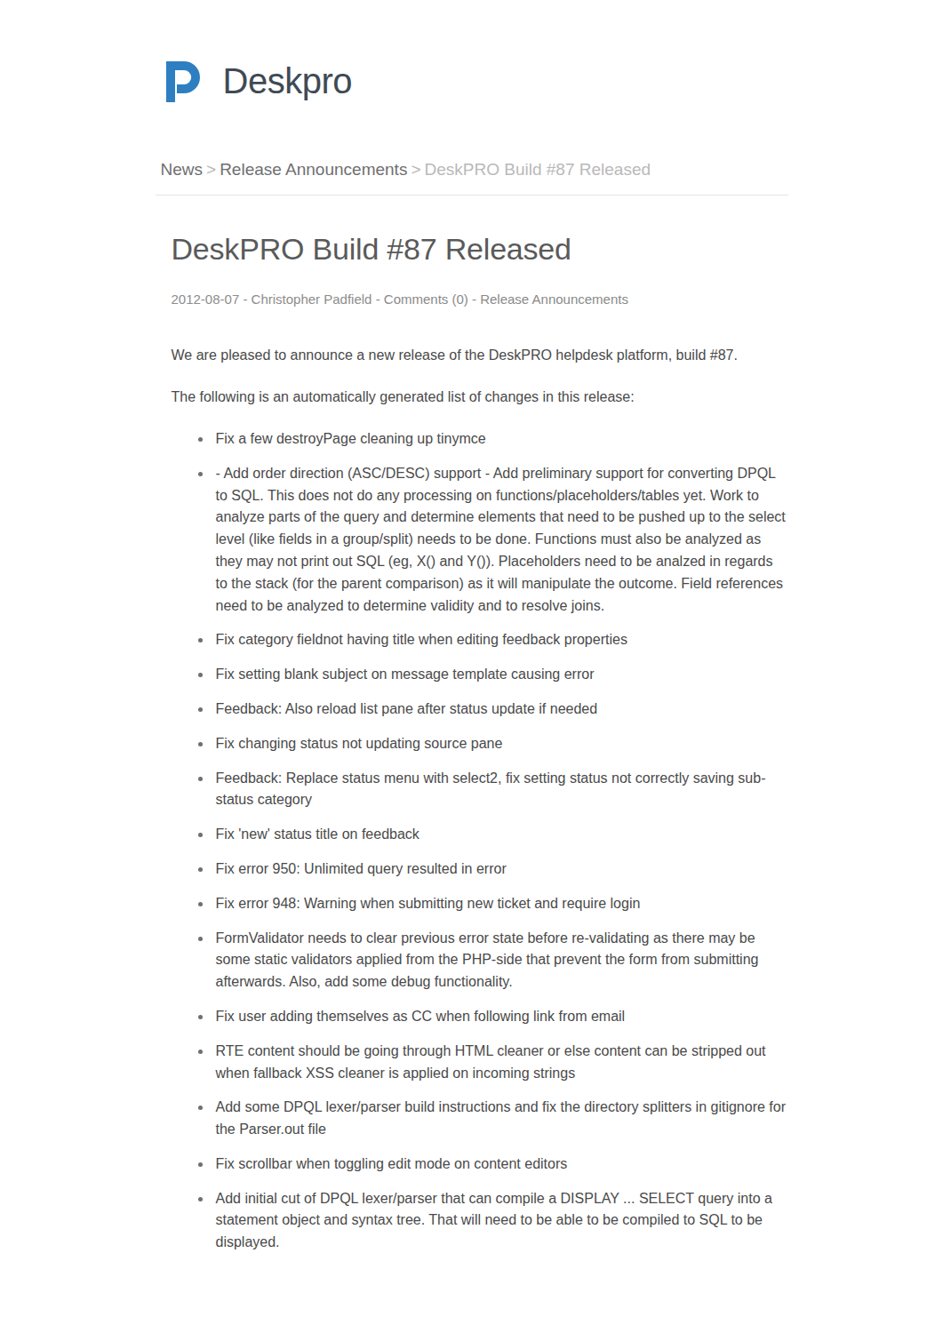Deskpro
News>Release Announcements>DeskPRO Build #87 Released
DeskPRO Build #87 Released
2012-08-07 - Christopher Padfield - Comments (0) - Release Announcements
We are pleased to announce a new release of the DeskPRO helpdesk platform, build #87.
The following is an automatically generated list of changes in this release:
Fix a few destroyPage cleaning up tinymce
- Add order direction (ASC/DESC) support - Add preliminary support for converting DPQL to SQL. This does not do any processing on functions/placeholders/tables yet. Work to analyze parts of the query and determine elements that need to be pushed up to the select level (like fields in a group/split) needs to be done. Functions must also be analyzed as they may not print out SQL (eg, X() and Y()). Placeholders need to be analzed in regards to the stack (for the parent comparison) as it will manipulate the outcome. Field references need to be analyzed to determine validity and to resolve joins.
Fix category fieldnot having title when editing feedback properties
Fix setting blank subject on message template causing error
Feedback: Also reload list pane after status update if needed
Fix changing status not updating source pane
Feedback: Replace status menu with select2, fix setting status not correctly saving sub-status category
Fix 'new' status title on feedback
Fix error 950: Unlimited query resulted in error
Fix error 948: Warning when submitting new ticket and require login
FormValidator needs to clear previous error state before re-validating as there may be some static validators applied from the PHP-side that prevent the form from submitting afterwards. Also, add some debug functionality.
Fix user adding themselves as CC when following link from email
RTE content should be going through HTML cleaner or else content can be stripped out when fallback XSS cleaner is applied on incoming strings
Add some DPQL lexer/parser build instructions and fix the directory splitters in gitignore for the Parser.out file
Fix scrollbar when toggling edit mode on content editors
Add initial cut of DPQL lexer/parser that can compile a DISPLAY ... SELECT query into a statement object and syntax tree. That will need to be able to be compiled to SQL to be displayed.